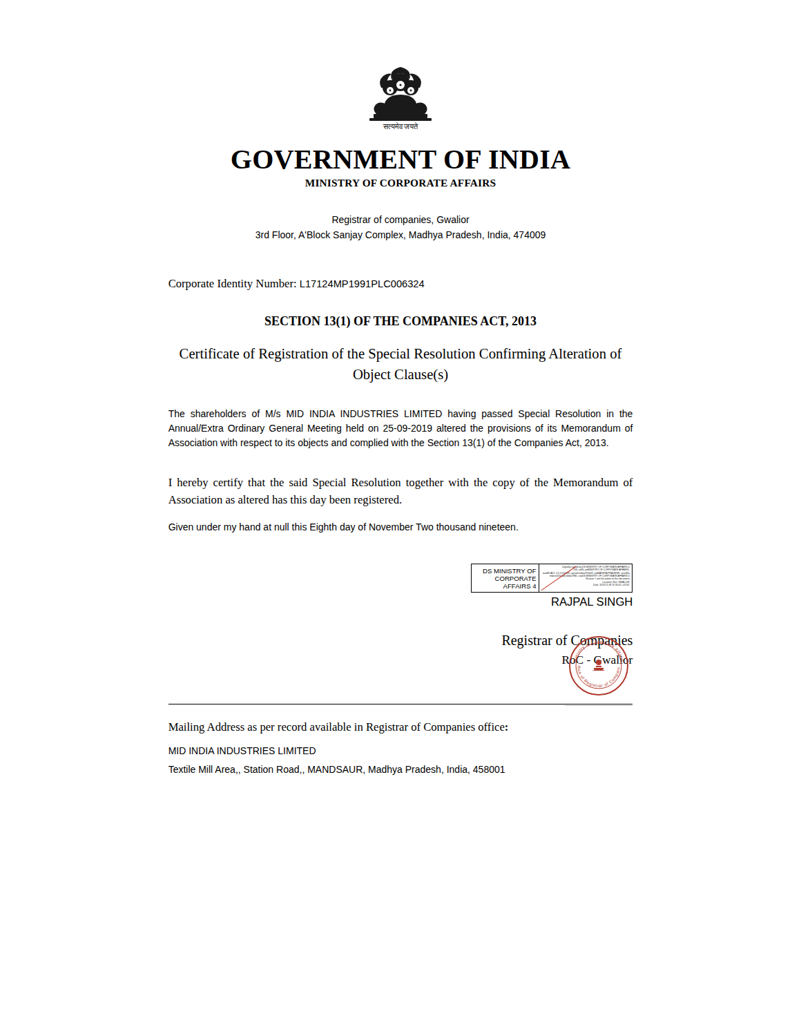सत्यमेव जयते
GOVERNMENT OF INDIA
MINISTRY OF CORPORATE AFFAIRS
Registrar of companies, Gwalior
3rd Floor, A'Block Sanjay Complex, Madhya Pradesh, India, 474009
Corporate Identity Number: L17124MP1991PLC006324
SECTION 13(1) OF THE COMPANIES ACT, 2013
Certificate of Registration of the Special Resolution Confirming Alteration of
Object Clause(s)
The shareholders of M/s MID INDIA INDUSTRIES LIMITED having passed Special Resolution in the Annual/Extra Ordinary General Meeting held on 25-09-2019 altered the provisions of its Memorandum of Association with respect to its objects and complied with the Section 13(1) of the Companies Act, 2013.
I hereby certify that the said Special Resolution together with the copy of the Memorandum of Association as altered has this day been registered.
Given under my hand at null this Eighth day of November Two thousand nineteen.
DS MINISTRY OF
CORPORATE
AFFAIRS 4
Digitally signed by DS MINISTRY OF CORPORATE AFFAIRS 4
DN: c=IN, o=MINISTRY OF CORPORATE AFFAIRS,
ou=MCA21, 2.5.4.20=9f1f, postalCode=474009, st=MADHYA PRADESH, serialNumber=1f2e3d4c5b6a7980, cn=DS MINISTRY OF CORPORATE AFFAIRS 4
Reason: I am the author of this document
Location: RoC GWALIOR
Date: 2019.11.08 15:30:42 +05'30'
RAJPAL SINGH
Registrar of Companies
RoC - Gwalior
Mailing Address as per record available in Registrar of Companies office:
MID INDIA INDUSTRIES LIMITED
Textile Mill Area,, Station Road,, MANDSAUR, Madhya Pradesh, India, 458001
Ministry of Corporate Affairs Office of Registrar of Companies